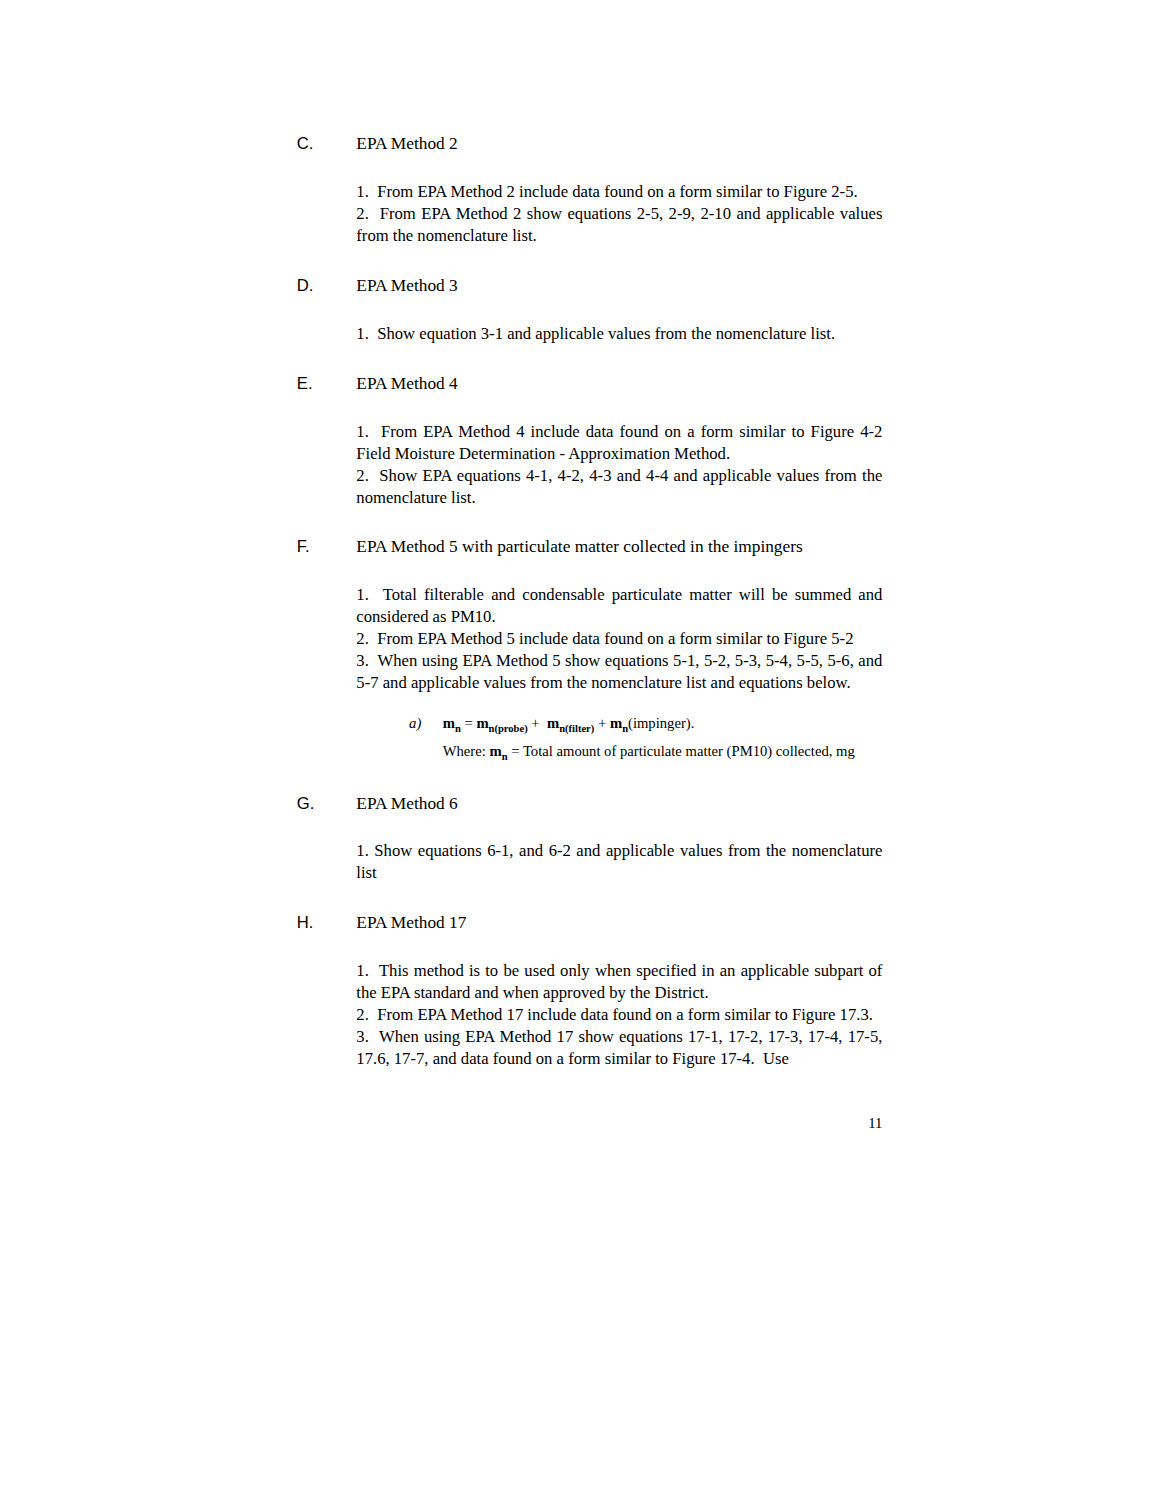C.
EPA Method 2
1. From EPA Method 2 include data found on a form similar to Figure 2-5.
2. From EPA Method 2 show equations 2-5, 2-9, 2-10 and applicable values from the nomenclature list.
D.
EPA Method 3
1. Show equation 3-1 and applicable values from the nomenclature list.
E.
EPA Method 4
1. From EPA Method 4 include data found on a form similar to Figure 4-2 Field Moisture Determination - Approximation Method.
2. Show EPA equations 4-1, 4-2, 4-3 and 4-4 and applicable values from the nomenclature list.
F.
EPA Method 5 with particulate matter collected in the impingers
1. Total filterable and condensable particulate matter will be summed and considered as PM10.
2. From EPA Method 5 include data found on a form similar to Figure 5-2
3. When using EPA Method 5 show equations 5-1, 5-2, 5-3, 5-4, 5-5, 5-6, and 5-7 and applicable values from the nomenclature list and equations below.
a) mn = mn(probe) + mn(filter) + mn(impinger).
Where: mn = Total amount of particulate matter (PM10) collected, mg
G.
EPA Method 6
1. Show equations 6-1, and 6-2 and applicable values from the nomenclature list
H.
EPA Method 17
1. This method is to be used only when specified in an applicable subpart of the EPA standard and when approved by the District.
2. From EPA Method 17 include data found on a form similar to Figure 17.3.
3. When using EPA Method 17 show equations 17-1, 17-2, 17-3, 17-4, 17-5, 17.6, 17-7, and data found on a form similar to Figure 17-4. Use
11